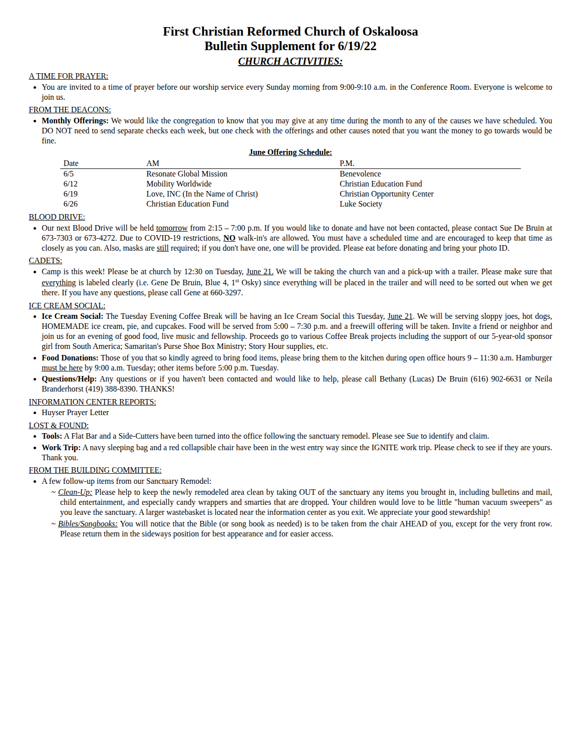First Christian Reformed Church of Oskaloosa
Bulletin Supplement for 6/19/22
CHURCH ACTIVITIES:
A TIME FOR PRAYER:
You are invited to a time of prayer before our worship service every Sunday morning from 9:00-9:10 a.m. in the Conference Room. Everyone is welcome to join us.
FROM THE DEACONS:
Monthly Offerings: We would like the congregation to know that you may give at any time during the month to any of the causes we have scheduled. You DO NOT need to send separate checks each week, but one check with the offerings and other causes noted that you want the money to go towards would be fine.
June Offering Schedule:
| Date | AM | P.M. |
| --- | --- | --- |
| 6/5 | Resonate Global Mission | Benevolence |
| 6/12 | Mobility Worldwide | Christian Education Fund |
| 6/19 | Love, INC (In the Name of Christ) | Christian Opportunity Center |
| 6/26 | Christian Education Fund | Luke Society |
BLOOD DRIVE:
Our next Blood Drive will be held tomorrow from 2:15 – 7:00 p.m. If you would like to donate and have not been contacted, please contact Sue De Bruin at 673-7303 or 673-4272. Due to COVID-19 restrictions, NO walk-in's are allowed. You must have a scheduled time and are encouraged to keep that time as closely as you can. Also, masks are still required; if you don't have one, one will be provided. Please eat before donating and bring your photo ID.
CADETS:
Camp is this week! Please be at church by 12:30 on Tuesday, June 21. We will be taking the church van and a pick-up with a trailer. Please make sure that everything is labeled clearly (i.e. Gene De Bruin, Blue 4, 1st Osky) since everything will be placed in the trailer and will need to be sorted out when we get there. If you have any questions, please call Gene at 660-3297.
ICE CREAM SOCIAL:
Ice Cream Social: The Tuesday Evening Coffee Break will be having an Ice Cream Social this Tuesday, June 21. We will be serving sloppy joes, hot dogs, HOMEMADE ice cream, pie, and cupcakes. Food will be served from 5:00 – 7:30 p.m. and a freewill offering will be taken. Invite a friend or neighbor and join us for an evening of good food, live music and fellowship. Proceeds go to various Coffee Break projects including the support of our 5-year-old sponsor girl from South America; Samaritan's Purse Shoe Box Ministry; Story Hour supplies, etc.
Food Donations: Those of you that so kindly agreed to bring food items, please bring them to the kitchen during open office hours 9 – 11:30 a.m. Hamburger must be here by 9:00 a.m. Tuesday; other items before 5:00 p.m. Tuesday.
Questions/Help: Any questions or if you haven't been contacted and would like to help, please call Bethany (Lucas) De Bruin (616) 902-6631 or Neila Branderhorst (419) 388-8390. THANKS!
INFORMATION CENTER REPORTS:
Huyser Prayer Letter
LOST & FOUND:
Tools: A Flat Bar and a Side-Cutters have been turned into the office following the sanctuary remodel. Please see Sue to identify and claim.
Work Trip: A navy sleeping bag and a red collapsible chair have been in the west entry way since the IGNITE work trip. Please check to see if they are yours. Thank you.
FROM THE BUILDING COMMITTEE:
A few follow-up items from our Sanctuary Remodel:
~ Clean-Up: Please help to keep the newly remodeled area clean by taking OUT of the sanctuary any items you brought in, including bulletins and mail, child entertainment, and especially candy wrappers and smarties that are dropped. Your children would love to be little "human vacuum sweepers" as you leave the sanctuary. A larger wastebasket is located near the information center as you exit. We appreciate your good stewardship!
~ Bibles/Songbooks: You will notice that the Bible (or song book as needed) is to be taken from the chair AHEAD of you, except for the very front row. Please return them in the sideways position for best appearance and for easier access.